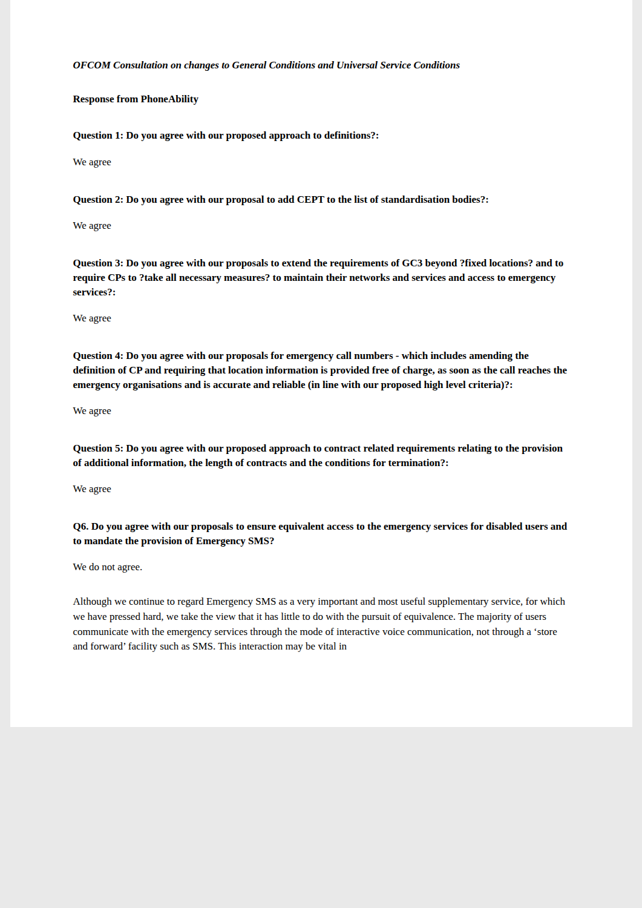OFCOM Consultation on changes to General Conditions and Universal Service Conditions
Response from PhoneAbility
Question 1: Do you agree with our proposed approach to definitions?:
We agree
Question 2: Do you agree with our proposal to add CEPT to the list of standardisation bodies?:
We agree
Question 3: Do you agree with our proposals to extend the requirements of GC3 beyond ?fixed locations? and to require CPs to ?take all necessary measures? to maintain their networks and services and access to emergency services?:
We agree
Question 4: Do you agree with our proposals for emergency call numbers - which includes amending the definition of CP and requiring that location information is provided free of charge, as soon as the call reaches the emergency organisations and is accurate and reliable (in line with our proposed high level criteria)?:
We agree
Question 5: Do you agree with our proposed approach to contract related requirements relating to the provision of additional information, the length of contracts and the conditions for termination?:
We agree
Q6. Do you agree with our proposals to ensure equivalent access to the emergency services for disabled users and to mandate the provision of Emergency SMS?
We do not agree.
Although we continue to regard Emergency SMS as a very important and most useful supplementary service, for which we have pressed hard, we take the view that it has little to do with the pursuit of equivalence. The majority of users communicate with the emergency services through the mode of interactive voice communication, not through a ‘store and forward’ facility such as SMS. This interaction may be vital in